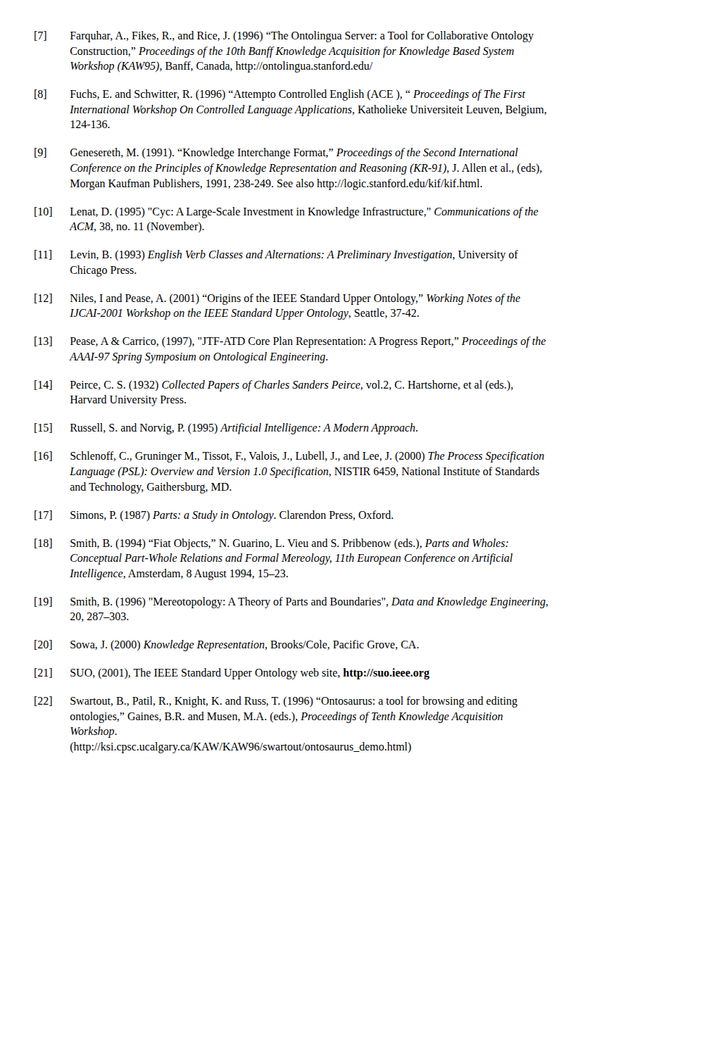[7] Farquhar, A., Fikes, R., and Rice, J. (1996) “The Ontolingua Server: a Tool for Collaborative Ontology Construction,” Proceedings of the 10th Banff Knowledge Acquisition for Knowledge Based System Workshop (KAW95), Banff, Canada, http://ontolingua.stanford.edu/
[8] Fuchs, E. and Schwitter, R. (1996) “Attempto Controlled English (ACE ), “ Proceedings of The First International Workshop On Controlled Language Applications, Katholieke Universiteit Leuven, Belgium, 124-136.
[9] Genesereth, M. (1991). “Knowledge Interchange Format,” Proceedings of the Second International Conference on the Principles of Knowledge Representation and Reasoning (KR-91), J. Allen et al., (eds), Morgan Kaufman Publishers, 1991, 238-249. See also http://logic.stanford.edu/kif/kif.html.
[10] Lenat, D. (1995) "Cyc: A Large-Scale Investment in Knowledge Infrastructure," Communications of the ACM, 38, no. 11 (November).
[11] Levin, B. (1993) English Verb Classes and Alternations: A Preliminary Investigation, University of Chicago Press.
[12] Niles, I and Pease, A. (2001) “Origins of the IEEE Standard Upper Ontology,” Working Notes of the IJCAI-2001 Workshop on the IEEE Standard Upper Ontology, Seattle, 37-42.
[13] Pease, A & Carrico, (1997), "JTF-ATD Core Plan Representation: A Progress Report,” Proceedings of the AAAI-97 Spring Symposium on Ontological Engineering.
[14] Peirce, C. S. (1932) Collected Papers of Charles Sanders Peirce, vol.2, C. Hartshorne, et al (eds.), Harvard University Press.
[15] Russell, S. and Norvig, P. (1995) Artificial Intelligence: A Modern Approach.
[16] Schlenoff, C., Gruninger M., Tissot, F., Valois, J., Lubell, J., and Lee, J. (2000) The Process Specification Language (PSL): Overview and Version 1.0 Specification, NISTIR 6459, National Institute of Standards and Technology, Gaithersburg, MD.
[17] Simons, P. (1987) Parts: a Study in Ontology. Clarendon Press, Oxford.
[18] Smith, B. (1994) “Fiat Objects,” N. Guarino, L. Vieu and S. Pribbenow (eds.), Parts and Wholes: Conceptual Part-Whole Relations and Formal Mereology, 11th European Conference on Artificial Intelligence, Amsterdam, 8 August 1994, 15–23.
[19] Smith, B. (1996) "Mereotopology: A Theory of Parts and Boundaries", Data and Knowledge Engineering, 20, 287–303.
[20] Sowa, J. (2000) Knowledge Representation, Brooks/Cole, Pacific Grove, CA.
[21] SUO, (2001), The IEEE Standard Upper Ontology web site, http://suo.ieee.org
[22] Swartout, B., Patil, R., Knight, K. and Russ, T. (1996) “Ontosaurus: a tool for browsing and editing ontologies,” Gaines, B.R. and Musen, M.A. (eds.), Proceedings of Tenth Knowledge Acquisition Workshop.
(http://ksi.cpsc.ucalgary.ca/KAW/KAW96/swartout/ontosaurus_demo.html)